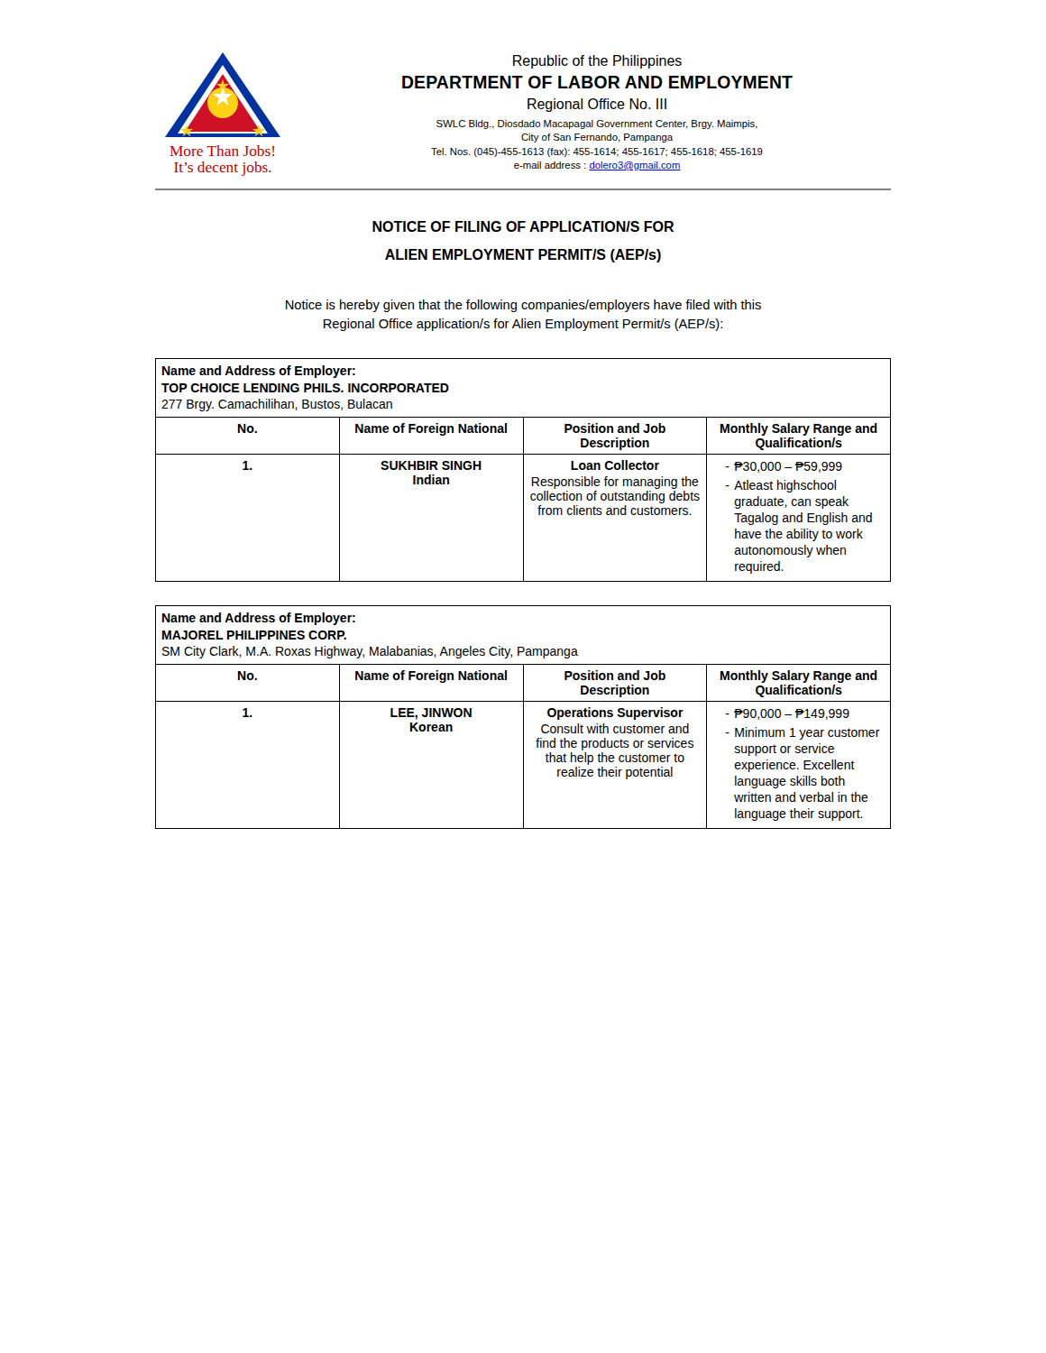More Than Jobs!
It’s decent jobs.
Republic of the Philippines
DEPARTMENT OF LABOR AND EMPLOYMENT
Regional Office No. III
SWLC Bldg., Diosdado Macapagal Government Center, Brgy. Maimpis,
City of San Fernando, Pampanga
Tel. Nos. (045)-455-1613 (fax): 455-1614; 455-1617; 455-1618; 455-1619
e-mail address : dolero3@gmail.com
NOTICE OF FILING OF APPLICATION/S FOR
ALIEN EMPLOYMENT PERMIT/S (AEP/s)
Notice is hereby given that the following companies/employers have filed with this
Regional Office application/s for Alien Employment Permit/s (AEP/s):
| Name and Address of Employer: TOP CHOICE LENDING PHILS. INCORPORATED 277 Brgy. Camachilihan, Bustos, Bulacan |
| No. | Name of Foreign National | Position and Job Description | Monthly Salary Range and Qualification/s |
| 1. | SUKHBIR SINGH Indian | Loan Collector Responsible for managing the collection of outstanding debts from clients and customers. | ₱ 30,000 – ₱ 59,999 Atleast highschool graduate, can speak Tagalog and English and have the ability to work autonomously when required. |
| Name and Address of Employer: MAJOREL PHILIPPINES CORP. SM City Clark, M.A. Roxas Highway, Malabanias, Angeles City, Pampanga |
| No. | Name of Foreign National | Position and Job Description | Monthly Salary Range and Qualification/s |
| 1. | LEE, JINWON Korean | Operations Supervisor Consult with customer and find the products or services that help the customer to realize their potential | ₱ 90,000 – ₱ 149,999 Minimum 1 year customer support or service experience. Excellent language skills both written and verbal in the language their support. |